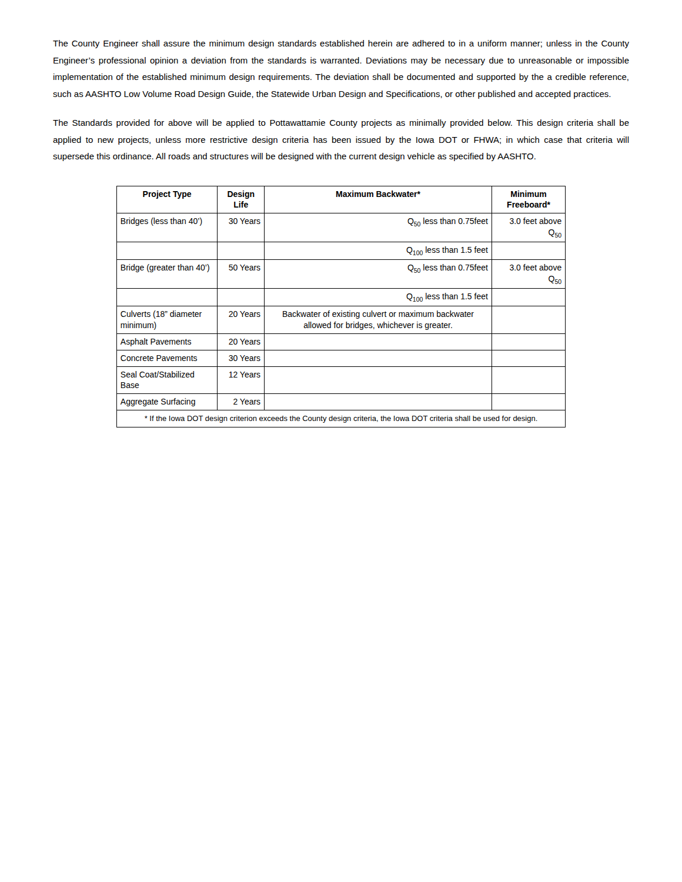The County Engineer shall assure the minimum design standards established herein are adhered to in a uniform manner; unless in the County Engineer’s professional opinion a deviation from the standards is warranted. Deviations may be necessary due to unreasonable or impossible implementation of the established minimum design requirements. The deviation shall be documented and supported by the a credible reference, such as AASHTO Low Volume Road Design Guide, the Statewide Urban Design and Specifications, or other published and accepted practices.
The Standards provided for above will be applied to Pottawattamie County projects as minimally provided below. This design criteria shall be applied to new projects, unless more restrictive design criteria has been issued by the Iowa DOT or FHWA; in which case that criteria will supersede this ordinance. All roads and structures will be designed with the current design vehicle as specified by AASHTO.
| Project Type | Design Life | Maximum Backwater* | Minimum Freeboard* |
| --- | --- | --- | --- |
| Bridges (less than 40’) | 30 Years | Q 50 less than 0.75feet | 3.0 feet above Q 50 |
| | | Q 100 less than 1.5 feet | |
| Bridge (greater than 40’) | 50 Years | Q 50 less than 0.75feet | 3.0 feet above Q 50 |
| | | Q 100 less than 1.5 feet | |
| Culverts (18” diameter minimum) | 20 Years | Backwater of existing culvert or maximum backwater allowed for bridges, whichever is greater. | |
| Asphalt Pavements | 20 Years | | |
| Concrete Pavements | 30 Years | | |
| Seal Coat/Stabilized Base | 12 Years | | |
| Aggregate Surfacing | 2 Years | | |
| * If the Iowa DOT design criterion exceeds the County design criteria, the Iowa DOT criteria shall be used for design. |